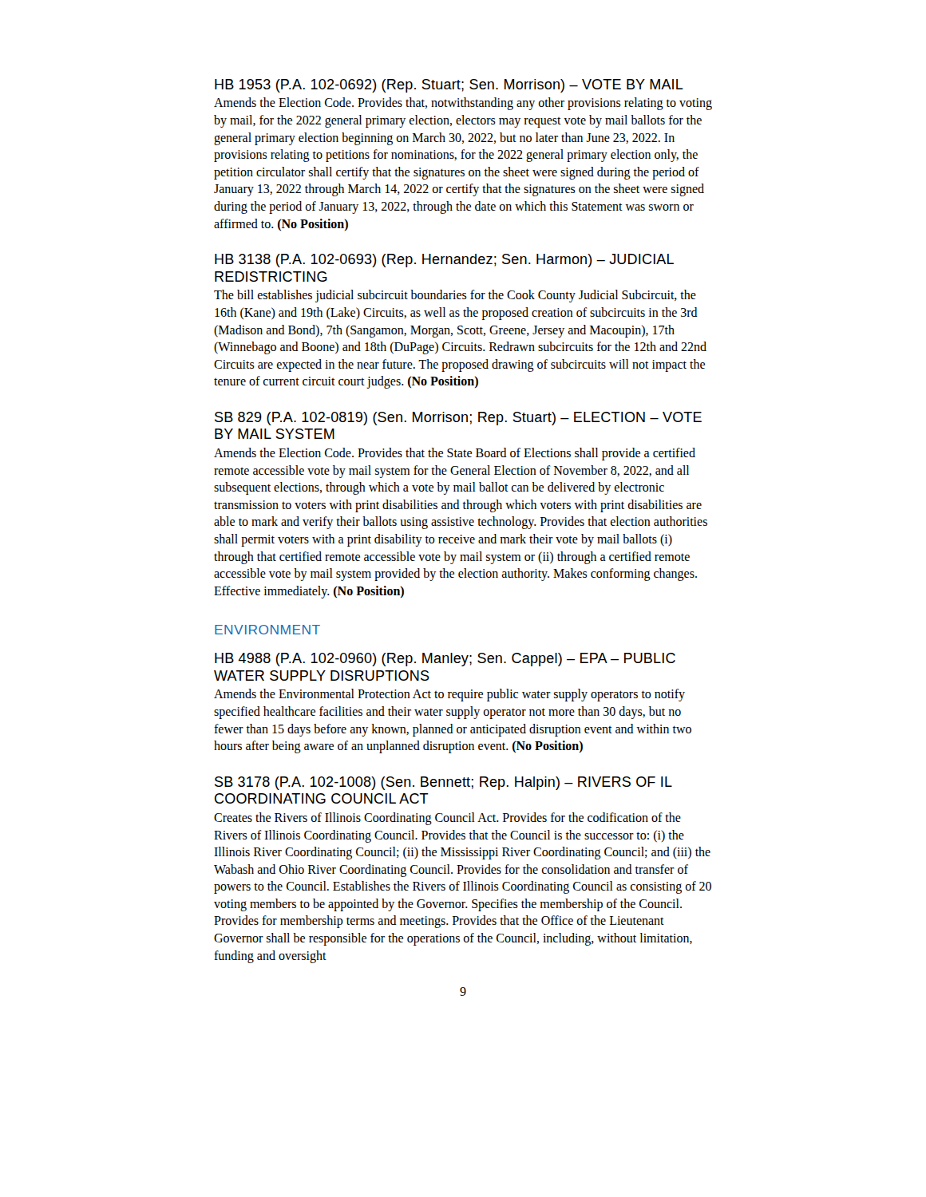HB 1953 (P.A. 102-0692) (Rep. Stuart; Sen. Morrison) – VOTE BY MAIL
Amends the Election Code. Provides that, notwithstanding any other provisions relating to voting by mail, for the 2022 general primary election, electors may request vote by mail ballots for the general primary election beginning on March 30, 2022, but no later than June 23, 2022. In provisions relating to petitions for nominations, for the 2022 general primary election only, the petition circulator shall certify that the signatures on the sheet were signed during the period of January 13, 2022 through March 14, 2022 or certify that the signatures on the sheet were signed during the period of January 13, 2022, through the date on which this Statement was sworn or affirmed to. (No Position)
HB 3138 (P.A. 102-0693) (Rep. Hernandez; Sen. Harmon) – JUDICIAL REDISTRICTING
The bill establishes judicial subcircuit boundaries for the Cook County Judicial Subcircuit, the 16th (Kane) and 19th (Lake) Circuits, as well as the proposed creation of subcircuits in the 3rd (Madison and Bond), 7th (Sangamon, Morgan, Scott, Greene, Jersey and Macoupin), 17th (Winnebago and Boone) and 18th (DuPage) Circuits. Redrawn subcircuits for the 12th and 22nd Circuits are expected in the near future. The proposed drawing of subcircuits will not impact the tenure of current circuit court judges. (No Position)
SB 829 (P.A. 102-0819) (Sen. Morrison; Rep. Stuart) – ELECTION – VOTE BY MAIL SYSTEM
Amends the Election Code. Provides that the State Board of Elections shall provide a certified remote accessible vote by mail system for the General Election of November 8, 2022, and all subsequent elections, through which a vote by mail ballot can be delivered by electronic transmission to voters with print disabilities and through which voters with print disabilities are able to mark and verify their ballots using assistive technology. Provides that election authorities shall permit voters with a print disability to receive and mark their vote by mail ballots (i) through that certified remote accessible vote by mail system or (ii) through a certified remote accessible vote by mail system provided by the election authority. Makes conforming changes. Effective immediately. (No Position)
ENVIRONMENT
HB 4988 (P.A. 102-0960) (Rep. Manley; Sen. Cappel) – EPA – PUBLIC WATER SUPPLY DISRUPTIONS
Amends the Environmental Protection Act to require public water supply operators to notify specified healthcare facilities and their water supply operator not more than 30 days, but no fewer than 15 days before any known, planned or anticipated disruption event and within two hours after being aware of an unplanned disruption event. (No Position)
SB 3178 (P.A. 102-1008) (Sen. Bennett; Rep. Halpin) – RIVERS OF IL COORDINATING COUNCIL ACT
Creates the Rivers of Illinois Coordinating Council Act. Provides for the codification of the Rivers of Illinois Coordinating Council. Provides that the Council is the successor to: (i) the Illinois River Coordinating Council; (ii) the Mississippi River Coordinating Council; and (iii) the Wabash and Ohio River Coordinating Council. Provides for the consolidation and transfer of powers to the Council. Establishes the Rivers of Illinois Coordinating Council as consisting of 20 voting members to be appointed by the Governor. Specifies the membership of the Council. Provides for membership terms and meetings. Provides that the Office of the Lieutenant Governor shall be responsible for the operations of the Council, including, without limitation, funding and oversight
9